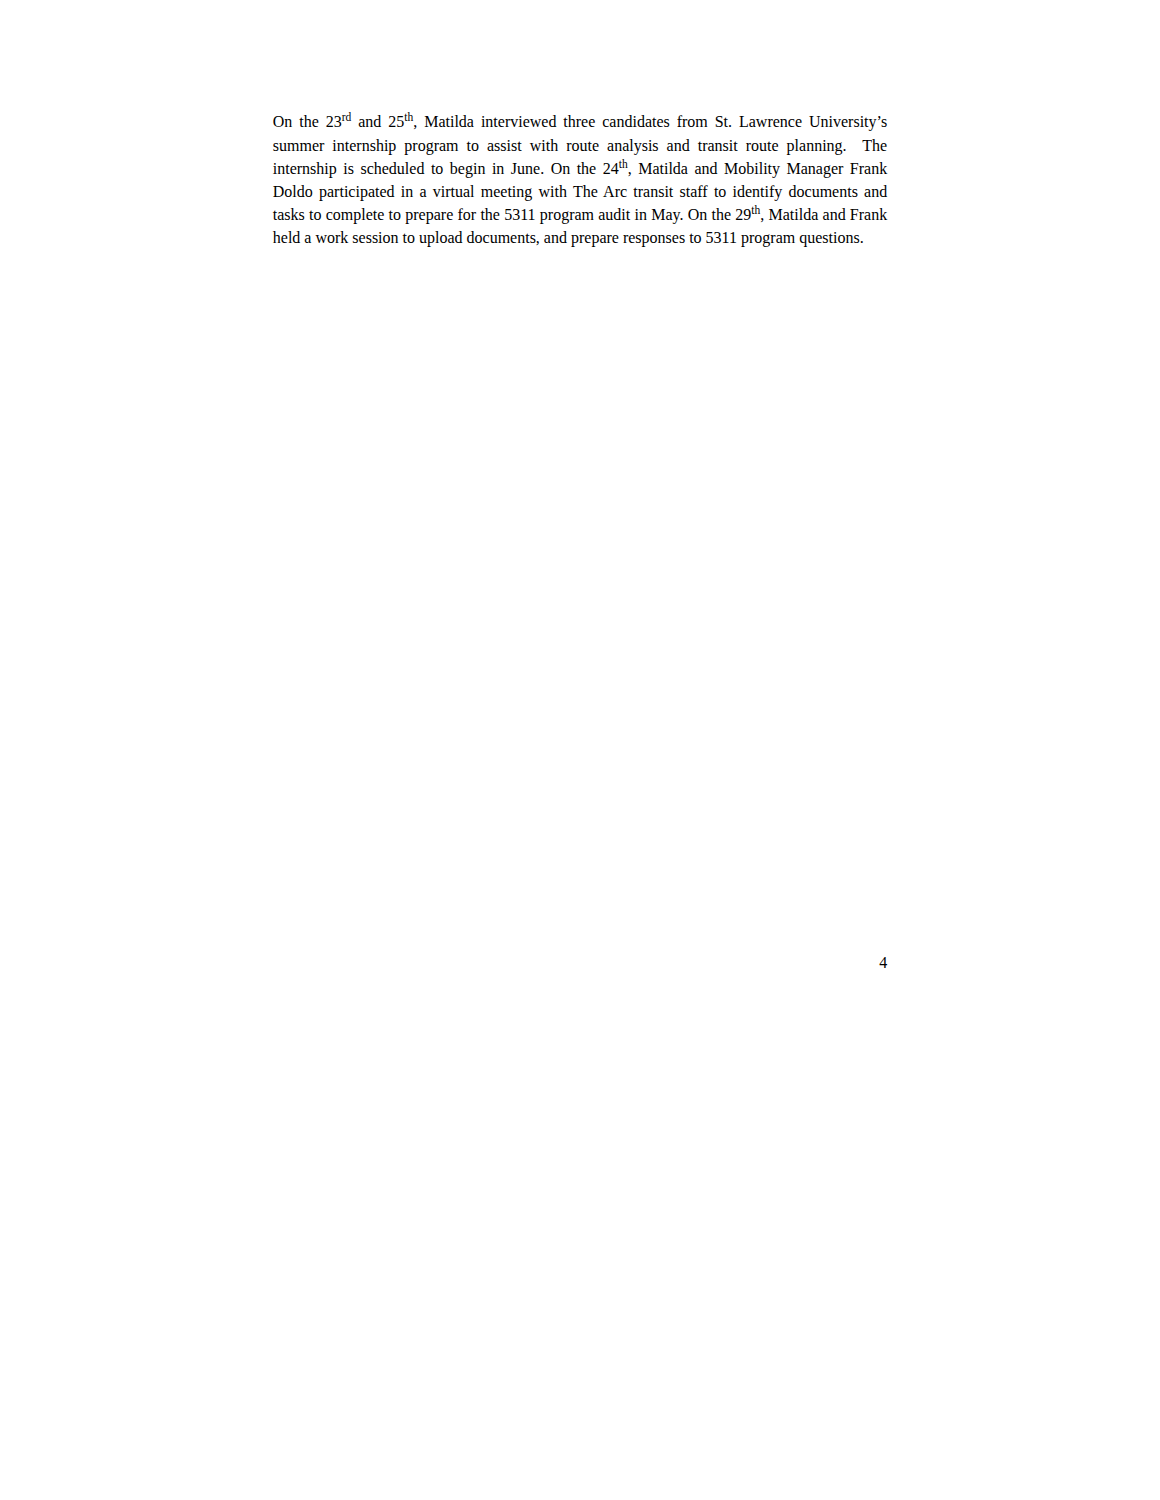On the 23rd and 25th, Matilda interviewed three candidates from St. Lawrence University’s summer internship program to assist with route analysis and transit route planning. The internship is scheduled to begin in June. On the 24th, Matilda and Mobility Manager Frank Doldo participated in a virtual meeting with The Arc transit staff to identify documents and tasks to complete to prepare for the 5311 program audit in May. On the 29th, Matilda and Frank held a work session to upload documents, and prepare responses to 5311 program questions.
4